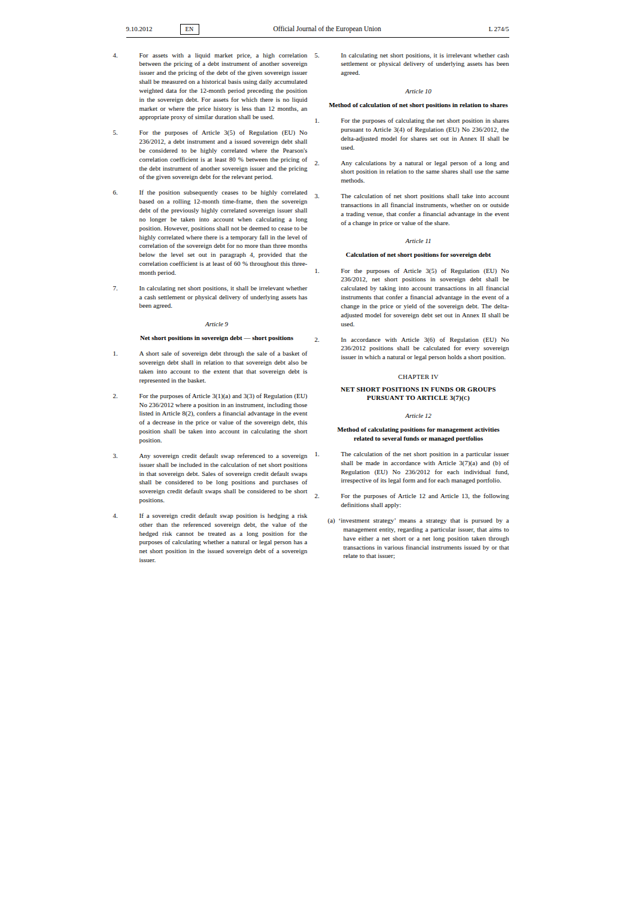9.10.2012
EN
Official Journal of the European Union
L 274/5
4. For assets with a liquid market price, a high correlation between the pricing of a debt instrument of another sovereign issuer and the pricing of the debt of the given sovereign issuer shall be measured on a historical basis using daily accumulated weighted data for the 12-month period preceding the position in the sovereign debt. For assets for which there is no liquid market or where the price history is less than 12 months, an appropriate proxy of similar duration shall be used.
5. For the purposes of Article 3(5) of Regulation (EU) No 236/2012, a debt instrument and a issued sovereign debt shall be considered to be highly correlated where the Pearson's correlation coefficient is at least 80 % between the pricing of the debt instrument of another sovereign issuer and the pricing of the given sovereign debt for the relevant period.
6. If the position subsequently ceases to be highly correlated based on a rolling 12-month time-frame, then the sovereign debt of the previously highly correlated sovereign issuer shall no longer be taken into account when calculating a long position. However, positions shall not be deemed to cease to be highly correlated where there is a temporary fall in the level of correlation of the sovereign debt for no more than three months below the level set out in paragraph 4, provided that the correlation coefficient is at least of 60 % throughout this three-month period.
7. In calculating net short positions, it shall be irrelevant whether a cash settlement or physical delivery of underlying assets has been agreed.
Article 9
Net short positions in sovereign debt — short positions
1. A short sale of sovereign debt through the sale of a basket of sovereign debt shall in relation to that sovereign debt also be taken into account to the extent that that sovereign debt is represented in the basket.
2. For the purposes of Article 3(1)(a) and 3(3) of Regulation (EU) No 236/2012 where a position in an instrument, including those listed in Article 8(2), confers a financial advantage in the event of a decrease in the price or value of the sovereign debt, this position shall be taken into account in calculating the short position.
3. Any sovereign credit default swap referenced to a sovereign issuer shall be included in the calculation of net short positions in that sovereign debt. Sales of sovereign credit default swaps shall be considered to be long positions and purchases of sovereign credit default swaps shall be considered to be short positions.
4. If a sovereign credit default swap position is hedging a risk other than the referenced sovereign debt, the value of the hedged risk cannot be treated as a long position for the purposes of calculating whether a natural or legal person has a net short position in the issued sovereign debt of a sovereign issuer.
5. In calculating net short positions, it is irrelevant whether cash settlement or physical delivery of underlying assets has been agreed.
Article 10
Method of calculation of net short positions in relation to shares
1. For the purposes of calculating the net short position in shares pursuant to Article 3(4) of Regulation (EU) No 236/2012, the delta-adjusted model for shares set out in Annex II shall be used.
2. Any calculations by a natural or legal person of a long and short position in relation to the same shares shall use the same methods.
3. The calculation of net short positions shall take into account transactions in all financial instruments, whether on or outside a trading venue, that confer a financial advantage in the event of a change in price or value of the share.
Article 11
Calculation of net short positions for sovereign debt
1. For the purposes of Article 3(5) of Regulation (EU) No 236/2012, net short positions in sovereign debt shall be calculated by taking into account transactions in all financial instruments that confer a financial advantage in the event of a change in the price or yield of the sovereign debt. The delta-adjusted model for sovereign debt set out in Annex II shall be used.
2. In accordance with Article 3(6) of Regulation (EU) No 236/2012 positions shall be calculated for every sovereign issuer in which a natural or legal person holds a short position.
CHAPTER IV
NET SHORT POSITIONS IN FUNDS OR GROUPS PURSUANT TO ARTICLE 3(7)(c)
Article 12
Method of calculating positions for management activities related to several funds or managed portfolios
1. The calculation of the net short position in a particular issuer shall be made in accordance with Article 3(7)(a) and (b) of Regulation (EU) No 236/2012 for each individual fund, irrespective of its legal form and for each managed portfolio.
2. For the purposes of Article 12 and Article 13, the following definitions shall apply:
(a) ‘investment strategy’ means a strategy that is pursued by a management entity, regarding a particular issuer, that aims to have either a net short or a net long position taken through transactions in various financial instruments issued by or that relate to that issuer;